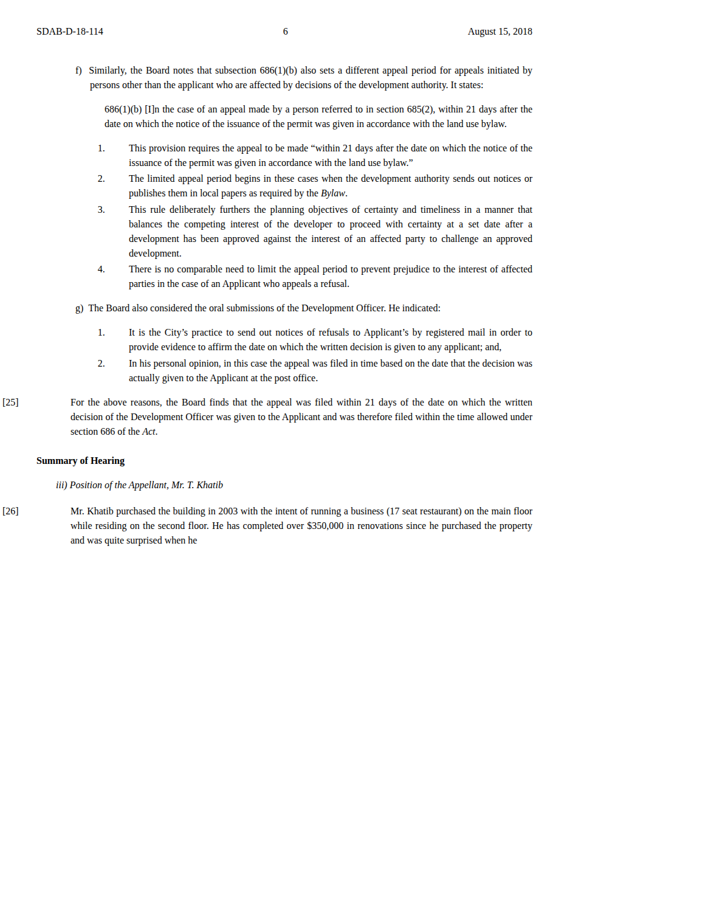SDAB-D-18-114 6 August 15, 2018
f) Similarly, the Board notes that subsection 686(1)(b) also sets a different appeal period for appeals initiated by persons other than the applicant who are affected by decisions of the development authority. It states:
686(1)(b) [I]n the case of an appeal made by a person referred to in section 685(2), within 21 days after the date on which the notice of the issuance of the permit was given in accordance with the land use bylaw.
This provision requires the appeal to be made “within 21 days after the date on which the notice of the issuance of the permit was given in accordance with the land use bylaw.”
The limited appeal period begins in these cases when the development authority sends out notices or publishes them in local papers as required by the Bylaw.
This rule deliberately furthers the planning objectives of certainty and timeliness in a manner that balances the competing interest of the developer to proceed with certainty at a set date after a development has been approved against the interest of an affected party to challenge an approved development.
There is no comparable need to limit the appeal period to prevent prejudice to the interest of affected parties in the case of an Applicant who appeals a refusal.
g) The Board also considered the oral submissions of the Development Officer. He indicated:
It is the City’s practice to send out notices of refusals to Applicant’s by registered mail in order to provide evidence to affirm the date on which the written decision is given to any applicant; and,
In his personal opinion, in this case the appeal was filed in time based on the date that the decision was actually given to the Applicant at the post office.
[25] For the above reasons, the Board finds that the appeal was filed within 21 days of the date on which the written decision of the Development Officer was given to the Applicant and was therefore filed within the time allowed under section 686 of the Act.
Summary of Hearing
iii) Position of the Appellant, Mr. T. Khatib
[26] Mr. Khatib purchased the building in 2003 with the intent of running a business (17 seat restaurant) on the main floor while residing on the second floor. He has completed over $350,000 in renovations since he purchased the property and was quite surprised when he